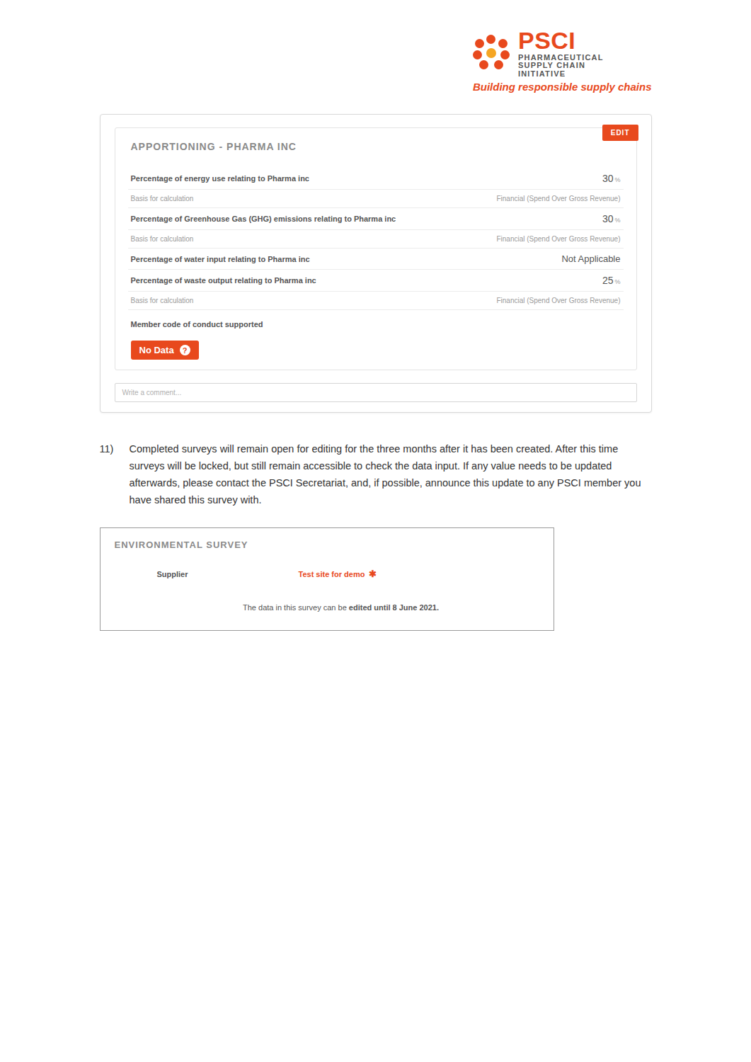PSCI
Pharmaceutical
Supply Chain
Initiative
Building responsible supply chains
Edit
Apportioning - Pharma Inc
| Percentage of energy use relating to Pharma inc | 30 % |
| Basis for calculation | Financial (Spend Over Gross Revenue) |
| Percentage of Greenhouse Gas (GHG) emissions relating to Pharma inc | 30 % |
| Basis for calculation | Financial (Spend Over Gross Revenue) |
| Percentage of water input relating to Pharma inc | Not Applicable |
| Percentage of waste output relating to Pharma inc | 25 % |
| Basis for calculation | Financial (Spend Over Gross Revenue) |
| Member code of conduct supported |
No Data ?
Write a comment...
Completed surveys will remain open for editing for the three months after it has been created. After this time surveys will be locked, but still remain accessible to check the data input. If any value needs to be updated afterwards, please contact the PSCI Secretariat, and, if possible, announce this update to any PSCI member you have shared this survey with.
Environmental Survey
Supplier
Test site for demo ✱
The data in this survey can be edited until 8 June 2021.